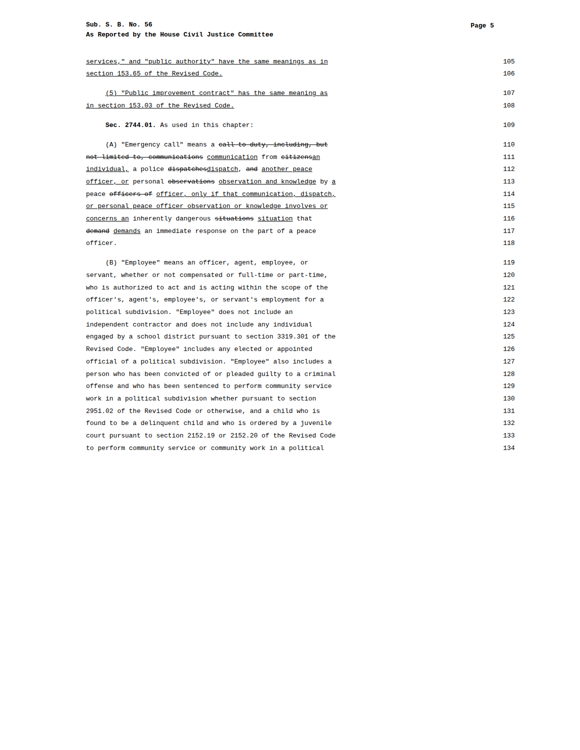Sub. S. B. No. 56
As Reported by the House Civil Justice Committee
Page 5
services," and "public authority" have the same meanings as in105
section 153.65 of the Revised Code.106
(5) "Public improvement contract" has the same meaning as107
in section 153.03 of the Revised Code.108
Sec. 2744.01. As used in this chapter:109
(A) "Emergency call" means a call to duty, including, but110
not limited to, communications communication from citizensan111
individual, a police dispatchesdispatch, and another peace112
officer, or personal observations observation and knowledge by a113
peace officers of officer, only if that communication, dispatch,114
or personal peace officer observation or knowledge involves or115
concerns an inherently dangerous situations situation that116
demand demands an immediate response on the part of a peace117
officer.118
(B) "Employee" means an officer, agent, employee, or119
servant, whether or not compensated or full-time or part-time,120
who is authorized to act and is acting within the scope of the121
officer's, agent's, employee's, or servant's employment for a122
political subdivision. "Employee" does not include an123
independent contractor and does not include any individual124
engaged by a school district pursuant to section 3319.301 of the125
Revised Code. "Employee" includes any elected or appointed126
official of a political subdivision. "Employee" also includes a127
person who has been convicted of or pleaded guilty to a criminal128
offense and who has been sentenced to perform community service129
work in a political subdivision whether pursuant to section130
2951.02 of the Revised Code or otherwise, and a child who is131
found to be a delinquent child and who is ordered by a juvenile132
court pursuant to section 2152.19 or 2152.20 of the Revised Code133
to perform community service or community work in a political134